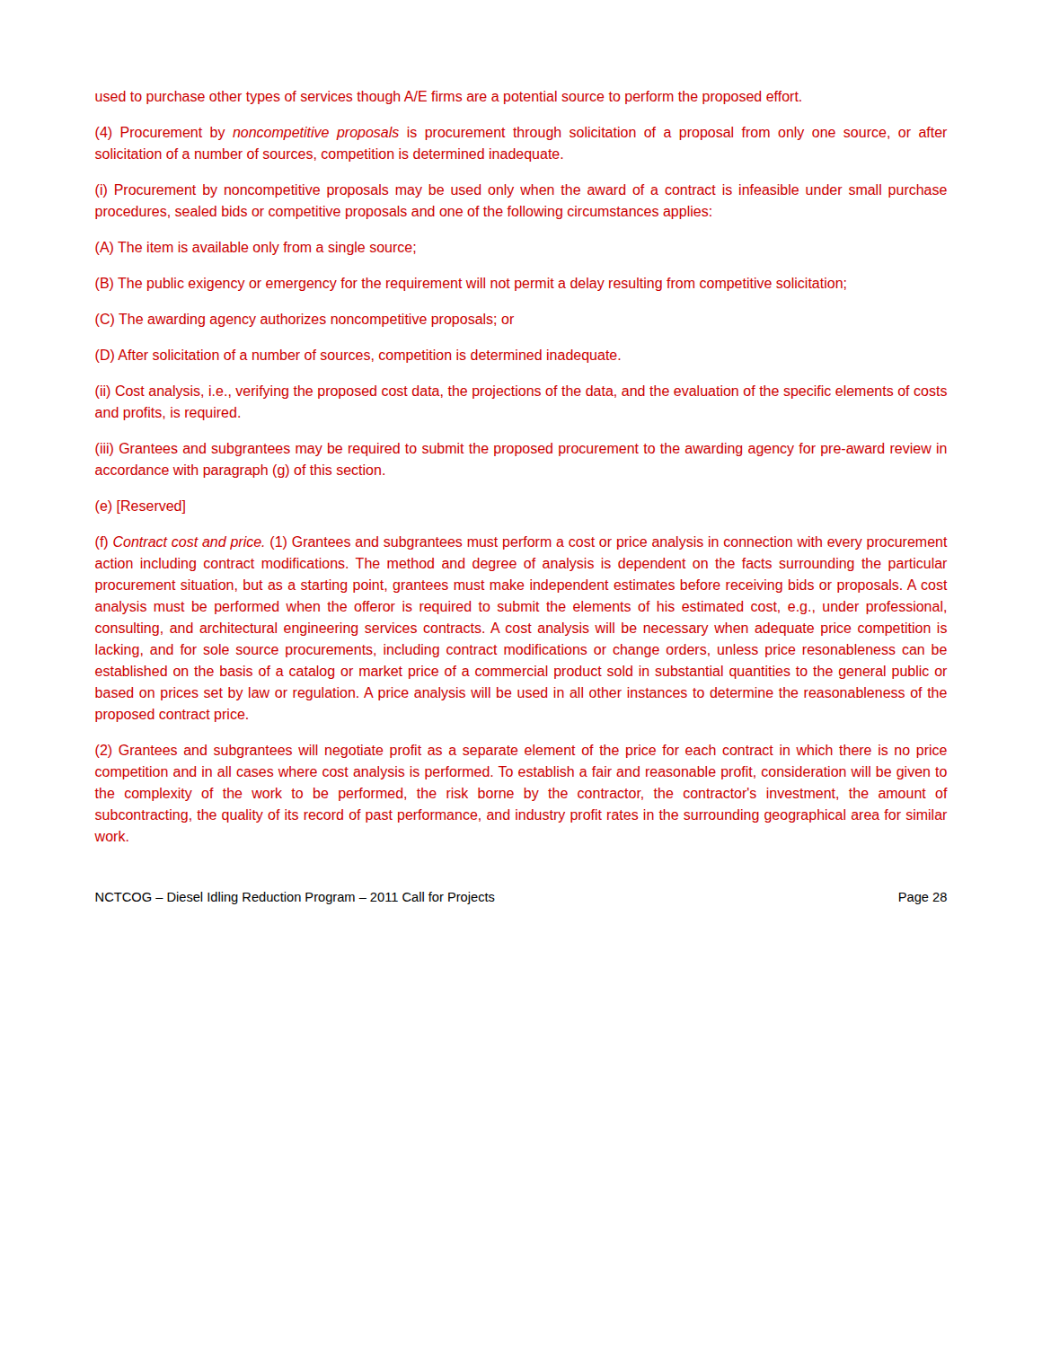used to purchase other types of services though A/E firms are a potential source to perform the proposed effort.
(4) Procurement by noncompetitive proposals is procurement through solicitation of a proposal from only one source, or after solicitation of a number of sources, competition is determined inadequate.
(i) Procurement by noncompetitive proposals may be used only when the award of a contract is infeasible under small purchase procedures, sealed bids or competitive proposals and one of the following circumstances applies:
(A) The item is available only from a single source;
(B) The public exigency or emergency for the requirement will not permit a delay resulting from competitive solicitation;
(C) The awarding agency authorizes noncompetitive proposals; or
(D) After solicitation of a number of sources, competition is determined inadequate.
(ii) Cost analysis, i.e., verifying the proposed cost data, the projections of the data, and the evaluation of the specific elements of costs and profits, is required.
(iii) Grantees and subgrantees may be required to submit the proposed procurement to the awarding agency for pre-award review in accordance with paragraph (g) of this section.
(e) [Reserved]
(f) Contract cost and price. (1) Grantees and subgrantees must perform a cost or price analysis in connection with every procurement action including contract modifications. The method and degree of analysis is dependent on the facts surrounding the particular procurement situation, but as a starting point, grantees must make independent estimates before receiving bids or proposals. A cost analysis must be performed when the offeror is required to submit the elements of his estimated cost, e.g., under professional, consulting, and architectural engineering services contracts. A cost analysis will be necessary when adequate price competition is lacking, and for sole source procurements, including contract modifications or change orders, unless price resonableness can be established on the basis of a catalog or market price of a commercial product sold in substantial quantities to the general public or based on prices set by law or regulation. A price analysis will be used in all other instances to determine the reasonableness of the proposed contract price.
(2) Grantees and subgrantees will negotiate profit as a separate element of the price for each contract in which there is no price competition and in all cases where cost analysis is performed. To establish a fair and reasonable profit, consideration will be given to the complexity of the work to be performed, the risk borne by the contractor, the contractor's investment, the amount of subcontracting, the quality of its record of past performance, and industry profit rates in the surrounding geographical area for similar work.
NCTCOG – Diesel Idling Reduction Program – 2011 Call for Projects Page 28